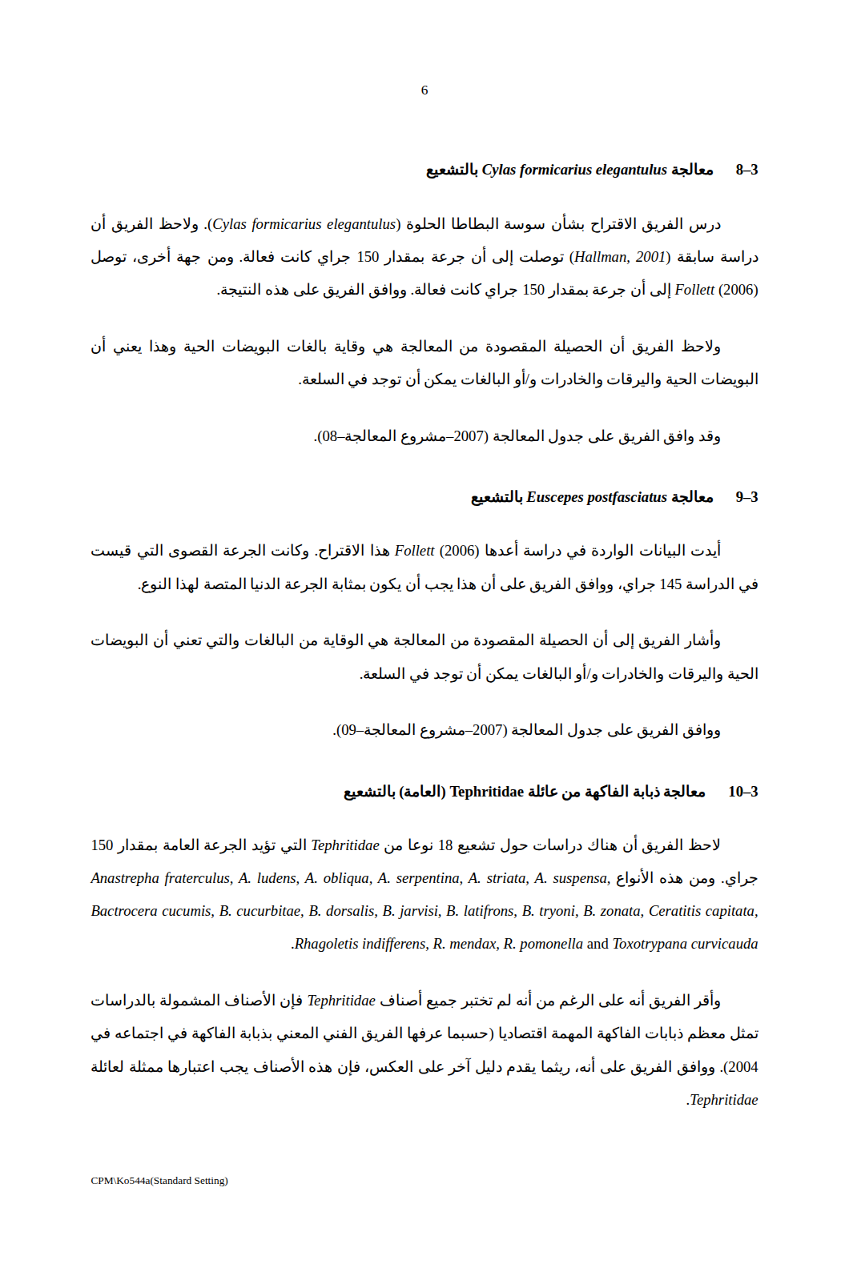6
3–8معالجة Cylas formicarius elegantulus بالتشعيع
درس الفريق الاقتراح بشأن سوسة البطاطا الحلوة (Cylas formicarius elegantulus). ولاحظ الفريق أن دراسة سابقة (Hallman, 2001) توصلت إلى أن جرعة بمقدار 150 جراي كانت فعالة. ومن جهة أخرى، توصل Follett (2006) إلى أن جرعة بمقدار 150 جراي كانت فعالة. ووافق الفريق على هذه النتيجة.
ولاحظ الفريق أن الحصيلة المقصودة من المعالجة هي وقاية بالغات البويضات الحية وهذا يعني أن البويضات الحية واليرقات والخادرات و/أو البالغات يمكن أن توجد في السلعة.
وقد وافق الفريق على جدول المعالجة (2007–مشروع المعالجة–08).
3–9معالجة Euscepes postfasciatus بالتشعيع
أيدت البيانات الواردة في دراسة أعدها Follett (2006) هذا الاقتراح. وكانت الجرعة القصوى التي قيست في الدراسة 145 جراي، ووافق الفريق على أن هذا يجب أن يكون بمثابة الجرعة الدنيا المتصة لهذا النوع.
وأشار الفريق إلى أن الحصيلة المقصودة من المعالجة هي الوقاية من البالغات والتي تعني أن البويضات الحية واليرقات والخادرات و/أو البالغات يمكن أن توجد في السلعة.
ووافق الفريق على جدول المعالجة (2007–مشروع المعالجة–09).
3–10معالجة ذبابة الفاكهة من عائلة Tephritidae (العامة) بالتشعيع
لاحظ الفريق أن هناك دراسات حول تشعيع 18 نوعا من Tephritidae التي تؤيد الجرعة العامة بمقدار 150 جراي. ومن هذه الأنواع Anastrepha fraterculus, A. ludens, A. obliqua, A. serpentina, A. striata, A. suspensa, Bactrocera cucumis, B. cucurbitae, B. dorsalis, B. jarvisi, B. latifrons, B. tryoni, B. zonata, Ceratitis capitata, Rhagoletis indifferens, R. mendax, R. pomonella and Toxotrypana curvicauda.
وأقر الفريق أنه على الرغم من أنه لم تختبر جميع أصناف Tephritidae فإن الأصناف المشمولة بالدراسات تمثل معظم ذبابات الفاكهة المهمة اقتصاديا (حسبما عرفها الفريق الفني المعني بذبابة الفاكهة في اجتماعه في 2004). ووافق الفريق على أنه، ريثما يقدم دليل آخر على العكس، فإن هذه الأصناف يجب اعتبارها ممثلة لعائلة Tephritidae.
CPM\Ko544a(Standard Setting)